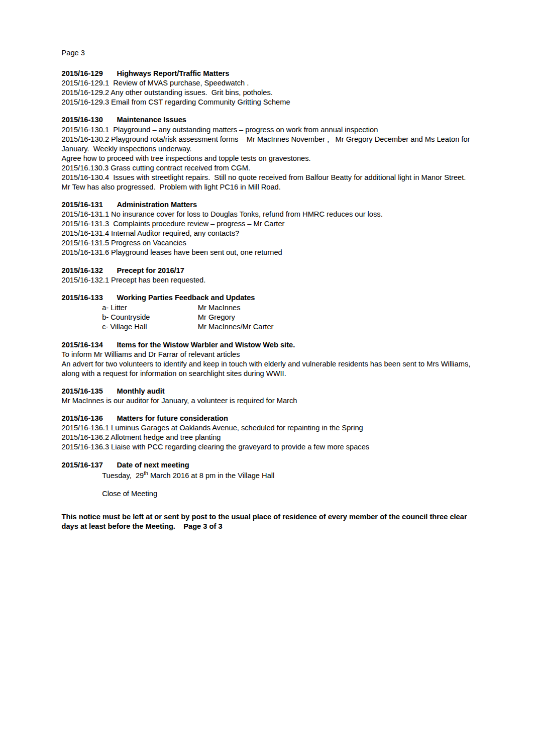Page 3
2015/16-129 Highways Report/Traffic Matters
2015/16-129.1 Review of MVAS purchase, Speedwatch .
2015/16-129.2 Any other outstanding issues. Grit bins, potholes.
2015/16-129.3 Email from CST regarding Community Gritting Scheme
2015/16-130 Maintenance Issues
2015/16-130.1 Playground – any outstanding matters – progress on work from annual inspection
2015/16-130.2 Playground rota/risk assessment forms – Mr MacInnes November , Mr Gregory December and Ms Leaton for January. Weekly inspections underway.
Agree how to proceed with tree inspections and topple tests on gravestones.
2015/16.130.3 Grass cutting contract received from CGM.
2015/16-130.4 Issues with streetlight repairs. Still no quote received from Balfour Beatty for additional light in Manor Street. Mr Tew has also progressed. Problem with light PC16 in Mill Road.
2015/16-131 Administration Matters
2015/16-131.1 No insurance cover for loss to Douglas Tonks, refund from HMRC reduces our loss.
2015/16-131.3 Complaints procedure review – progress – Mr Carter
2015/16-131.4 Internal Auditor required, any contacts?
2015/16-131.5 Progress on Vacancies
2015/16-131.6 Playground leases have been sent out, one returned
2015/16-132 Precept for 2016/17
2015/16-132.1 Precept has been requested.
2015/16-133 Working Parties Feedback and Updates
| a- Litter | Mr MacInnes |
| b- Countryside | Mr Gregory |
| c- Village Hall | Mr MacInnes/Mr Carter |
2015/16-134 Items for the Wistow Warbler and Wistow Web site.
To inform Mr Williams and Dr Farrar of relevant articles
An advert for two volunteers to identify and keep in touch with elderly and vulnerable residents has been sent to Mrs Williams, along with a request for information on searchlight sites during WWII.
2015/16-135 Monthly audit
Mr MacInnes is our auditor for January, a volunteer is required for March
2015/16-136 Matters for future consideration
2015/16-136.1 Luminus Garages at Oaklands Avenue, scheduled for repainting in the Spring
2015/16-136.2 Allotment hedge and tree planting
2015/16-136.3 Liaise with PCC regarding clearing the graveyard to provide a few more spaces
2015/16-137 Date of next meeting
Tuesday, 29th March 2016 at 8 pm in the Village Hall
Close of Meeting
This notice must be left at or sent by post to the usual place of residence of every member of the council three clear days at least before the Meeting. Page 3 of 3